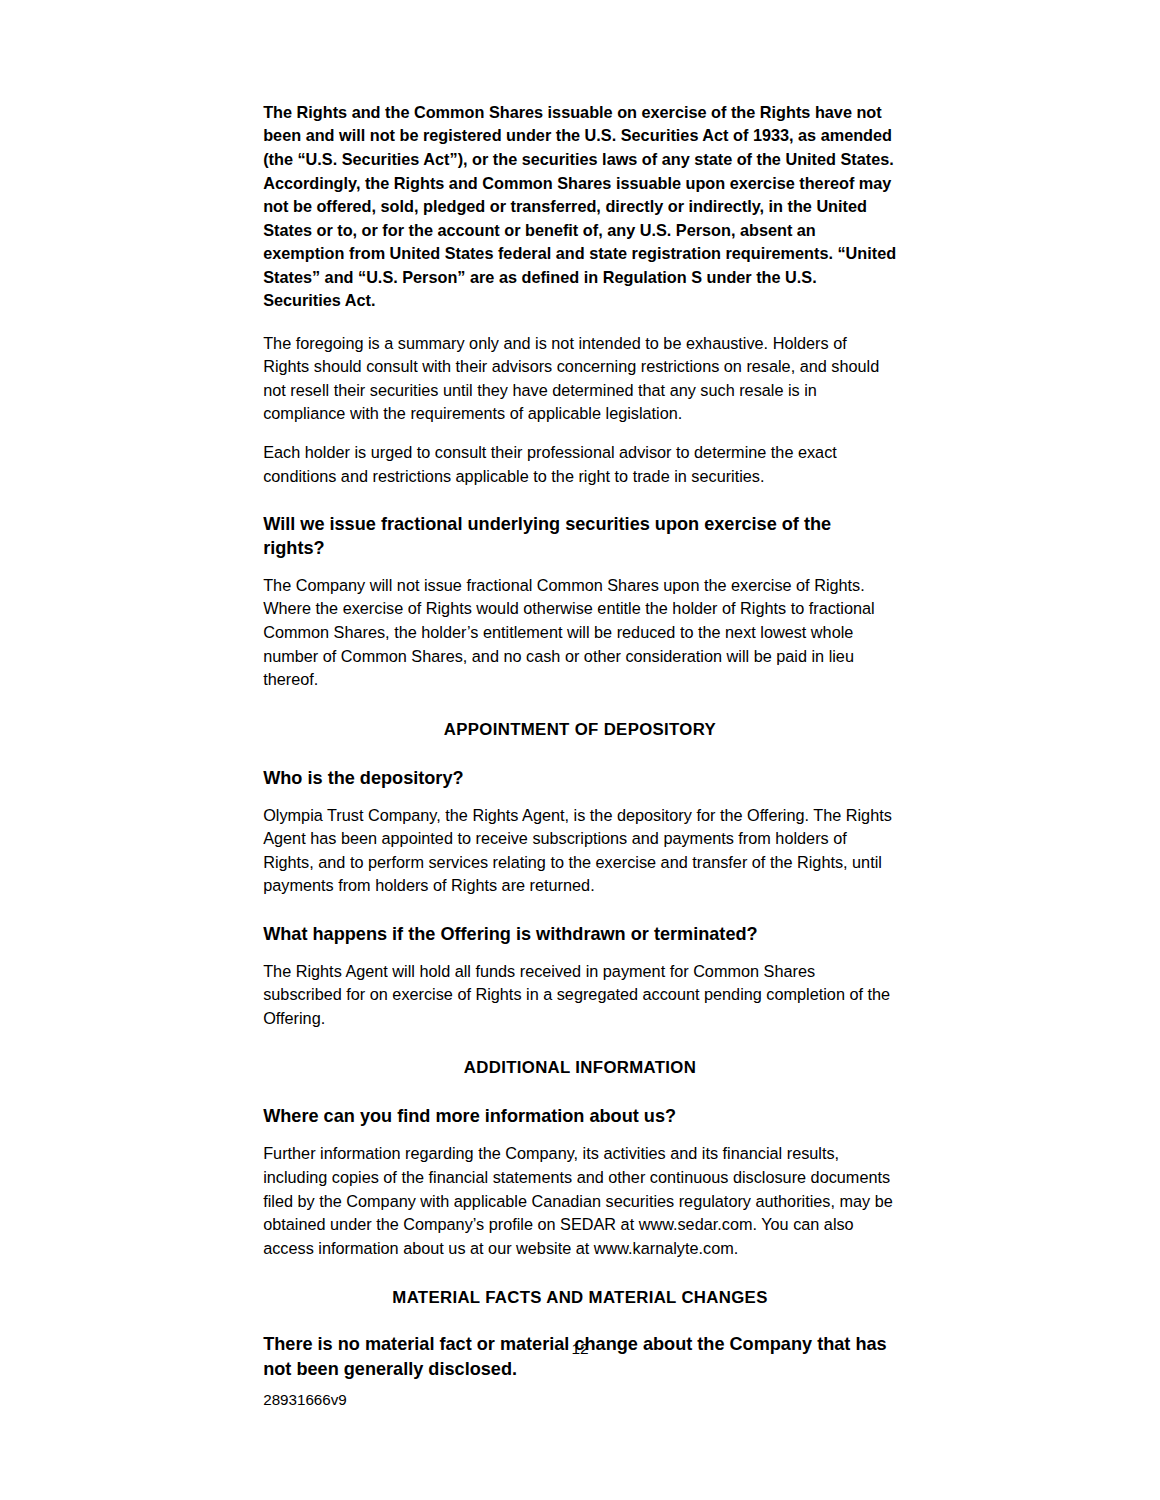The Rights and the Common Shares issuable on exercise of the Rights have not been and will not be registered under the U.S. Securities Act of 1933, as amended (the “U.S. Securities Act”), or the securities laws of any state of the United States. Accordingly, the Rights and Common Shares issuable upon exercise thereof may not be offered, sold, pledged or transferred, directly or indirectly, in the United States or to, or for the account or benefit of, any U.S. Person, absent an exemption from United States federal and state registration requirements. “United States” and “U.S. Person” are as defined in Regulation S under the U.S. Securities Act.
The foregoing is a summary only and is not intended to be exhaustive. Holders of Rights should consult with their advisors concerning restrictions on resale, and should not resell their securities until they have determined that any such resale is in compliance with the requirements of applicable legislation.
Each holder is urged to consult their professional advisor to determine the exact conditions and restrictions applicable to the right to trade in securities.
Will we issue fractional underlying securities upon exercise of the rights?
The Company will not issue fractional Common Shares upon the exercise of Rights. Where the exercise of Rights would otherwise entitle the holder of Rights to fractional Common Shares, the holder’s entitlement will be reduced to the next lowest whole number of Common Shares, and no cash or other consideration will be paid in lieu thereof.
APPOINTMENT OF DEPOSITORY
Who is the depository?
Olympia Trust Company, the Rights Agent, is the depository for the Offering. The Rights Agent has been appointed to receive subscriptions and payments from holders of Rights, and to perform services relating to the exercise and transfer of the Rights, until payments from holders of Rights are returned.
What happens if the Offering is withdrawn or terminated?
The Rights Agent will hold all funds received in payment for Common Shares subscribed for on exercise of Rights in a segregated account pending completion of the Offering.
ADDITIONAL INFORMATION
Where can you find more information about us?
Further information regarding the Company, its activities and its financial results, including copies of the financial statements and other continuous disclosure documents filed by the Company with applicable Canadian securities regulatory authorities, may be obtained under the Company’s profile on SEDAR at www.sedar.com. You can also access information about us at our website at www.karnalyte.com.
MATERIAL FACTS AND MATERIAL CHANGES
There is no material fact or material change about the Company that has not been generally disclosed.
12
28931666v9